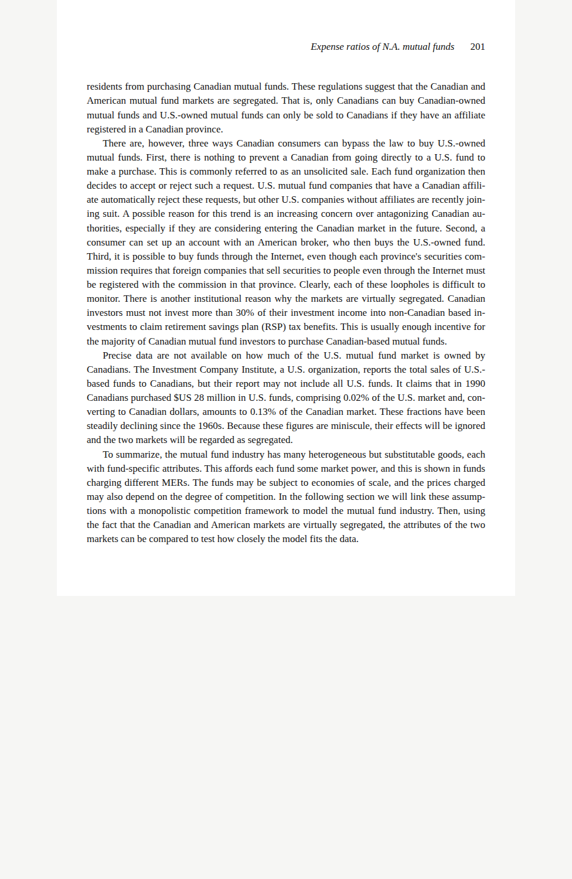Expense ratios of N.A. mutual funds 201
residents from purchasing Canadian mutual funds. These regulations suggest that the Canadian and American mutual fund markets are segregated. That is, only Canadians can buy Canadian-owned mutual funds and U.S.-owned mutual funds can only be sold to Canadians if they have an affiliate registered in a Canadian province.
There are, however, three ways Canadian consumers can bypass the law to buy U.S.-owned mutual funds. First, there is nothing to prevent a Canadian from going directly to a U.S. fund to make a purchase. This is commonly referred to as an unsolicited sale. Each fund organization then decides to accept or reject such a request. U.S. mutual fund companies that have a Canadian affiliate automatically reject these requests, but other U.S. companies without affiliates are recently joining suit. A possible reason for this trend is an increasing concern over antagonizing Canadian authorities, especially if they are considering entering the Canadian market in the future. Second, a consumer can set up an account with an American broker, who then buys the U.S.-owned fund. Third, it is possible to buy funds through the Internet, even though each province's securities commission requires that foreign companies that sell securities to people even through the Internet must be registered with the commission in that province. Clearly, each of these loopholes is difficult to monitor. There is another institutional reason why the markets are virtually segregated. Canadian investors must not invest more than 30% of their investment income into non-Canadian based investments to claim retirement savings plan (RSP) tax benefits. This is usually enough incentive for the majority of Canadian mutual fund investors to purchase Canadian-based mutual funds.
Precise data are not available on how much of the U.S. mutual fund market is owned by Canadians. The Investment Company Institute, a U.S. organization, reports the total sales of U.S.-based funds to Canadians, but their report may not include all U.S. funds. It claims that in 1990 Canadians purchased $US 28 million in U.S. funds, comprising 0.02% of the U.S. market and, converting to Canadian dollars, amounts to 0.13% of the Canadian market. These fractions have been steadily declining since the 1960s. Because these figures are miniscule, their effects will be ignored and the two markets will be regarded as segregated.
To summarize, the mutual fund industry has many heterogeneous but substitutable goods, each with fund-specific attributes. This affords each fund some market power, and this is shown in funds charging different MERs. The funds may be subject to economies of scale, and the prices charged may also depend on the degree of competition. In the following section we will link these assumptions with a monopolistic competition framework to model the mutual fund industry. Then, using the fact that the Canadian and American markets are virtually segregated, the attributes of the two markets can be compared to test how closely the model fits the data.